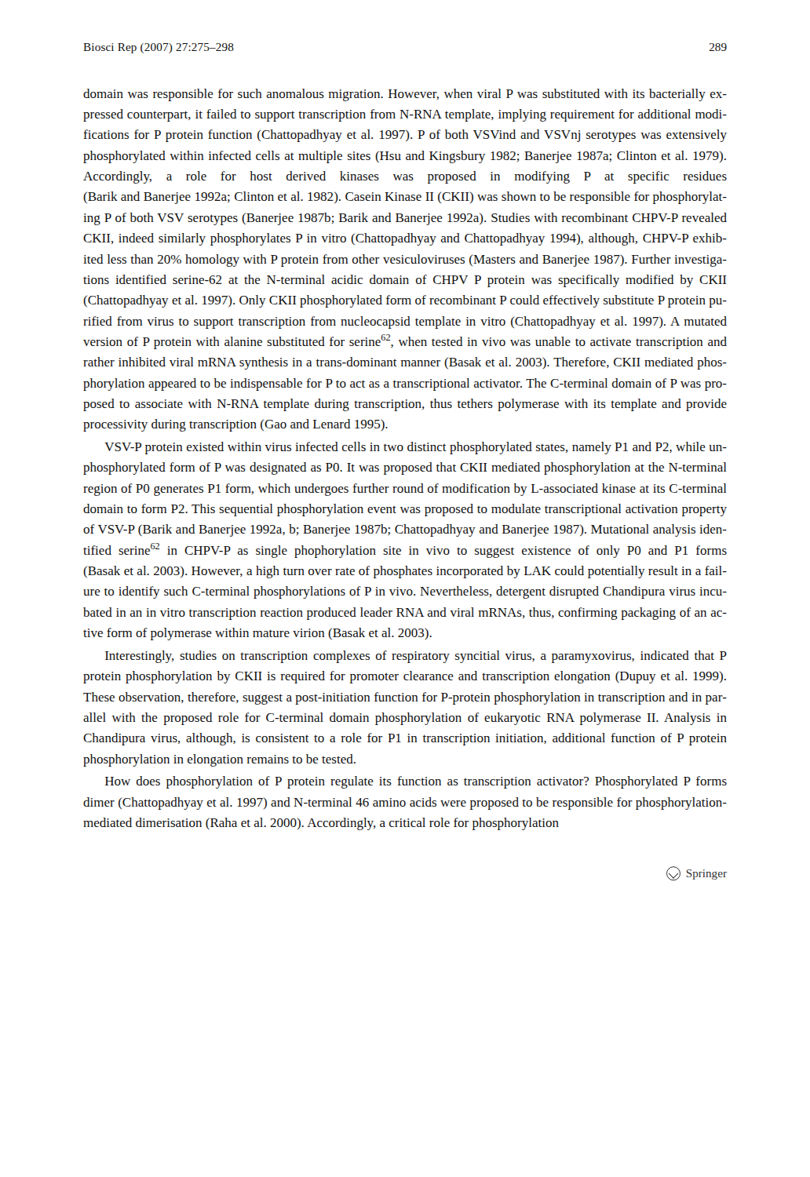Biosci Rep (2007) 27:275–298 289
domain was responsible for such anomalous migration. However, when viral P was substituted with its bacterially expressed counterpart, it failed to support transcription from N-RNA template, implying requirement for additional modifications for P protein function (Chattopadhyay et al. 1997). P of both VSVind and VSVnj serotypes was extensively phosphorylated within infected cells at multiple sites (Hsu and Kingsbury 1982; Banerjee 1987a; Clinton et al. 1979). Accordingly, a role for host derived kinases was proposed in modifying P at specific residues (Barik and Banerjee 1992a; Clinton et al. 1982). Casein Kinase II (CKII) was shown to be responsible for phosphorylating P of both VSV serotypes (Banerjee 1987b; Barik and Banerjee 1992a). Studies with recombinant CHPV-P revealed CKII, indeed similarly phosphorylates P in vitro (Chattopadhyay and Chattopadhyay 1994), although, CHPV-P exhibited less than 20% homology with P protein from other vesiculoviruses (Masters and Banerjee 1987). Further investigations identified serine-62 at the N-terminal acidic domain of CHPV P protein was specifically modified by CKII (Chattopadhyay et al. 1997). Only CKII phosphorylated form of recombinant P could effectively substitute P protein purified from virus to support transcription from nucleocapsid template in vitro (Chattopadhyay et al. 1997). A mutated version of P protein with alanine substituted for serine62, when tested in vivo was unable to activate transcription and rather inhibited viral mRNA synthesis in a trans-dominant manner (Basak et al. 2003). Therefore, CKII mediated phosphorylation appeared to be indispensable for P to act as a transcriptional activator. The C-terminal domain of P was proposed to associate with N-RNA template during transcription, thus tethers polymerase with its template and provide processivity during transcription (Gao and Lenard 1995).
VSV-P protein existed within virus infected cells in two distinct phosphorylated states, namely P1 and P2, while unphosphorylated form of P was designated as P0. It was proposed that CKII mediated phosphorylation at the N-terminal region of P0 generates P1 form, which undergoes further round of modification by L-associated kinase at its C-terminal domain to form P2. This sequential phosphorylation event was proposed to modulate transcriptional activation property of VSV-P (Barik and Banerjee 1992a, b; Banerjee 1987b; Chattopadhyay and Banerjee 1987). Mutational analysis identified serine62 in CHPV-P as single phophorylation site in vivo to suggest existence of only P0 and P1 forms (Basak et al. 2003). However, a high turn over rate of phosphates incorporated by LAK could potentially result in a failure to identify such C-terminal phosphorylations of P in vivo. Nevertheless, detergent disrupted Chandipura virus incubated in an in vitro transcription reaction produced leader RNA and viral mRNAs, thus, confirming packaging of an active form of polymerase within mature virion (Basak et al. 2003).
Interestingly, studies on transcription complexes of respiratory syncitial virus, a paramyxovirus, indicated that P protein phosphorylation by CKII is required for promoter clearance and transcription elongation (Dupuy et al. 1999). These observation, therefore, suggest a post-initiation function for P-protein phosphorylation in transcription and in parallel with the proposed role for C-terminal domain phosphorylation of eukaryotic RNA polymerase II. Analysis in Chandipura virus, although, is consistent to a role for P1 in transcription initiation, additional function of P protein phosphorylation in elongation remains to be tested.
How does phosphorylation of P protein regulate its function as transcription activator? Phosphorylated P forms dimer (Chattopadhyay et al. 1997) and N-terminal 46 amino acids were proposed to be responsible for phosphorylation-mediated dimerisation (Raha et al. 2000). Accordingly, a critical role for phosphorylation
Springer